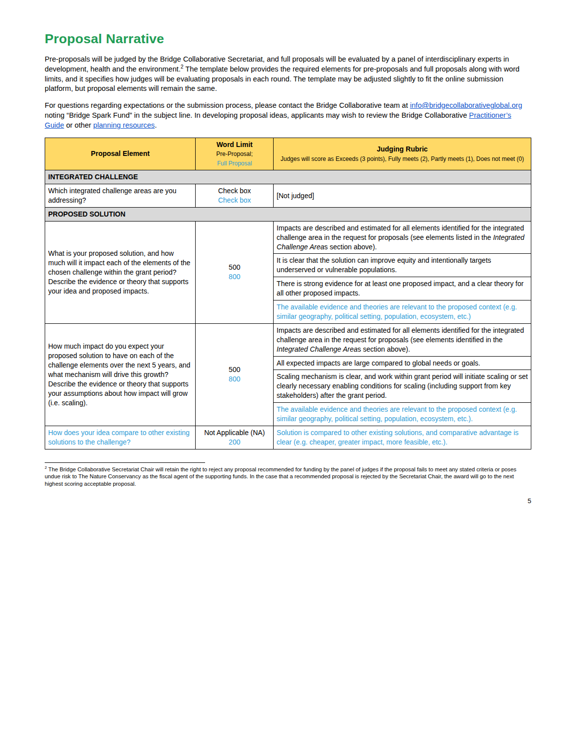Proposal Narrative
Pre-proposals will be judged by the Bridge Collaborative Secretariat, and full proposals will be evaluated by a panel of interdisciplinary experts in development, health and the environment.2 The template below provides the required elements for pre-proposals and full proposals along with word limits, and it specifies how judges will be evaluating proposals in each round. The template may be adjusted slightly to fit the online submission platform, but proposal elements will remain the same.
For questions regarding expectations or the submission process, please contact the Bridge Collaborative team at info@bridgecollaborativeglobal.org noting “Bridge Spark Fund” in the subject line. In developing proposal ideas, applicants may wish to review the Bridge Collaborative Practitioner’s Guide or other planning resources.
| Proposal Element | Word Limit Pre-Proposal; Full Proposal | Judging Rubric Judges will score as Exceeds (3 points), Fully meets (2), Partly meets (1), Does not meet (0) |
| --- | --- | --- |
| INTEGRATED CHALLENGE |
| Which integrated challenge areas are you addressing? | Check box Check box | [Not judged] |
| PROPOSED SOLUTION |
| What is your proposed solution, and how much will it impact each of the elements of the chosen challenge within the grant period? Describe the evidence or theory that supports your idea and proposed impacts. | 500 800 | Impacts are described and estimated for all elements identified for the integrated challenge area in the request for proposals (see elements listed in the Integrated Challenge Area s section above). It is clear that the solution can improve equity and intentionally targets underserved or vulnerable populations. There is strong evidence for at least one proposed impact, and a clear theory for all other proposed impacts. The available evidence and theories are relevant to the proposed context (e.g. similar geography, political setting, population, ecosystem, etc.) |
| How much impact do you expect your proposed solution to have on each of the challenge elements over the next 5 years, and what mechanism will drive this growth? Describe the evidence or theory that supports your assumptions about how impact will grow (i.e. scaling). | 500 800 | Impacts are described and estimated for all elements identified for the integrated challenge area in the request for proposals (see elements identified in the Integrated Challenge Area s section above). All expected impacts are large compared to global needs or goals. Scaling mechanism is clear, and work within grant period will initiate scaling or set clearly necessary enabling conditions for scaling (including support from key stakeholders) after the grant period. The available evidence and theories are relevant to the proposed context (e.g. similar geography, political setting, population, ecosystem, etc.). |
| How does your idea compare to other existing solutions to the challenge? | Not Applicable (NA) 200 | Solution is compared to other existing solutions, and comparative advantage is clear (e.g. cheaper, greater impact, more feasible, etc.). |
2 The Bridge Collaborative Secretariat Chair will retain the right to reject any proposal recommended for funding by the panel of judges if the proposal fails to meet any stated criteria or poses undue risk to The Nature Conservancy as the fiscal agent of the supporting funds. In the case that a recommended proposal is rejected by the Secretariat Chair, the award will go to the next highest scoring acceptable proposal.
5